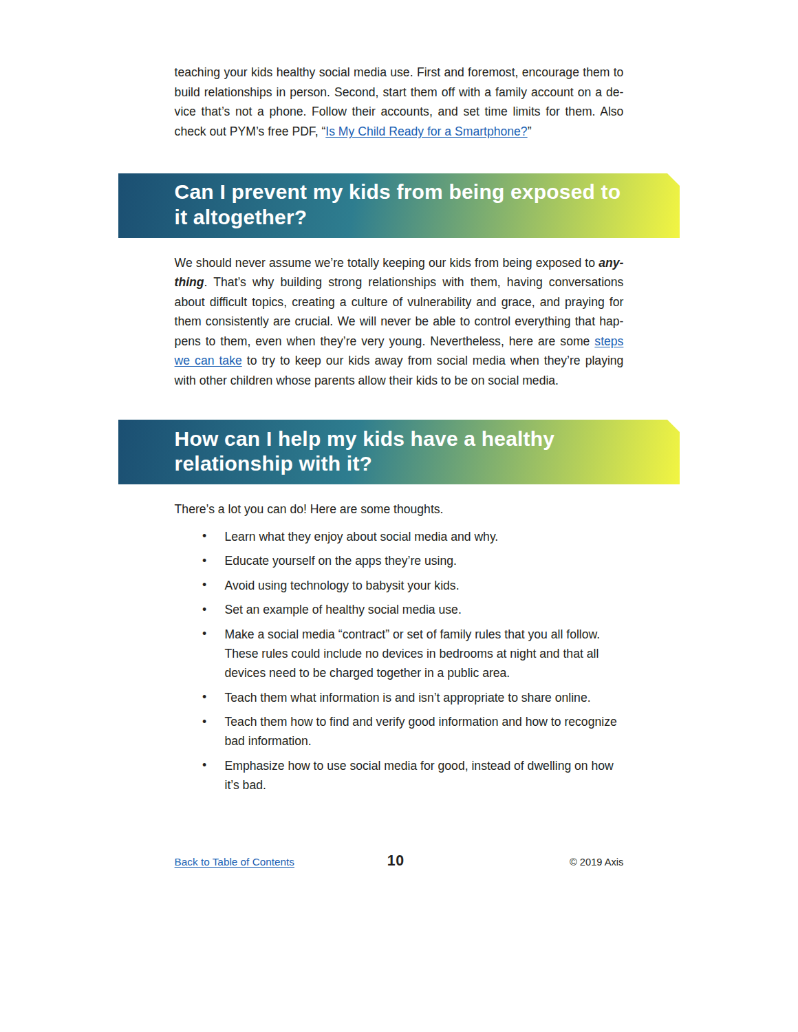teaching your kids healthy social media use. First and foremost, encourage them to build relationships in person. Second, start them off with a family account on a device that’s not a phone. Follow their accounts, and set time limits for them. Also check out PYM’s free PDF, “Is My Child Ready for a Smartphone?”
Can I prevent my kids from being exposed to it altogether?
We should never assume we’re totally keeping our kids from being exposed to anything. That’s why building strong relationships with them, having conversations about difficult topics, creating a culture of vulnerability and grace, and praying for them consistently are crucial. We will never be able to control everything that happens to them, even when they’re very young. Nevertheless, here are some steps we can take to try to keep our kids away from social media when they’re playing with other children whose parents allow their kids to be on social media.
How can I help my kids have a healthy relationship with it?
There’s a lot you can do! Here are some thoughts.
Learn what they enjoy about social media and why.
Educate yourself on the apps they’re using.
Avoid using technology to babysit your kids.
Set an example of healthy social media use.
Make a social media “contract” or set of family rules that you all follow. These rules could include no devices in bedrooms at night and that all devices need to be charged together in a public area.
Teach them what information is and isn’t appropriate to share online.
Teach them how to find and verify good information and how to recognize bad information.
Emphasize how to use social media for good, instead of dwelling on how it’s bad.
Back to Table of Contents
10
© 2019 Axis